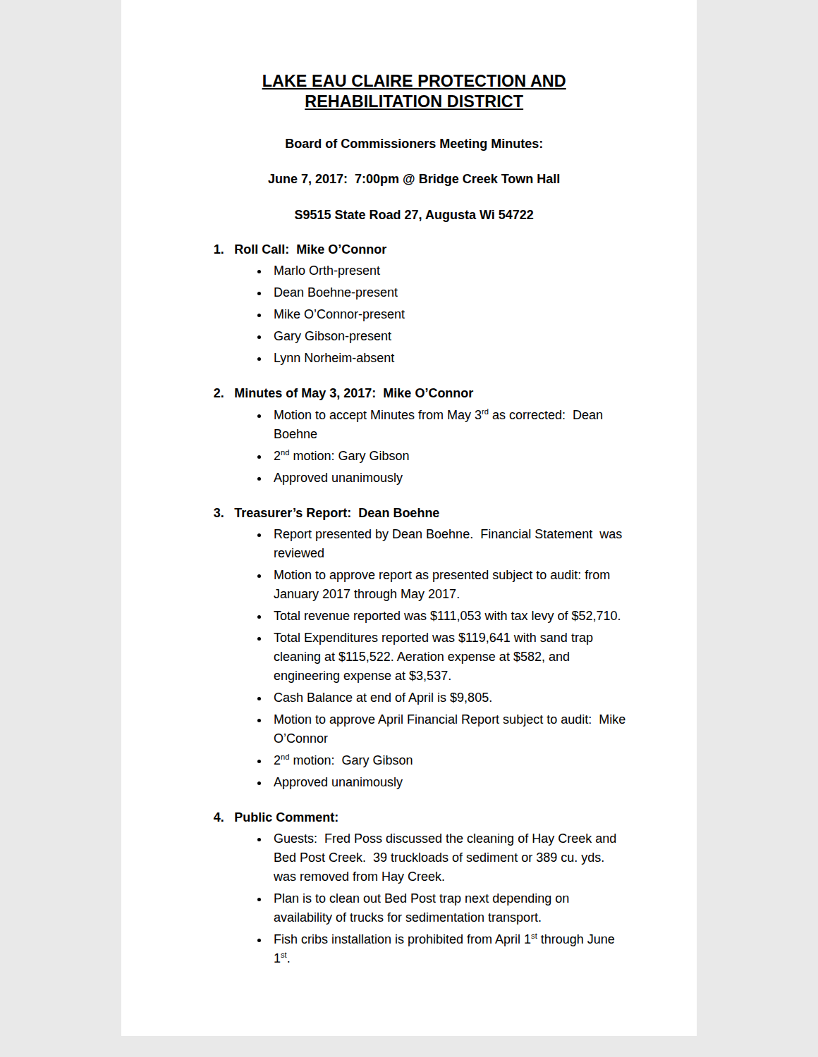LAKE EAU CLAIRE PROTECTION AND REHABILITATION DISTRICT
Board of Commissioners Meeting Minutes:
June 7, 2017: 7:00pm @ Bridge Creek Town Hall
S9515 State Road 27, Augusta Wi 54722
Roll Call: Mike O’Connor
Marlo Orth-present
Dean Boehne-present
Mike O’Connor-present
Gary Gibson-present
Lynn Norheim-absent
Minutes of May 3, 2017: Mike O’Connor
Motion to accept Minutes from May 3rd as corrected: Dean Boehne
2nd motion: Gary Gibson
Approved unanimously
Treasurer’s Report: Dean Boehne
Report presented by Dean Boehne. Financial Statement was reviewed
Motion to approve report as presented subject to audit: from January 2017 through May 2017.
Total revenue reported was $111,053 with tax levy of $52,710.
Total Expenditures reported was $119,641 with sand trap cleaning at $115,522. Aeration expense at $582, and engineering expense at $3,537.
Cash Balance at end of April is $9,805.
Motion to approve April Financial Report subject to audit: Mike O’Connor
2nd motion: Gary Gibson
Approved unanimously
Public Comment:
Guests: Fred Poss discussed the cleaning of Hay Creek and Bed Post Creek. 39 truckloads of sediment or 389 cu. yds. was removed from Hay Creek.
Plan is to clean out Bed Post trap next depending on availability of trucks for sedimentation transport.
Fish cribs installation is prohibited from April 1st through June 1st.